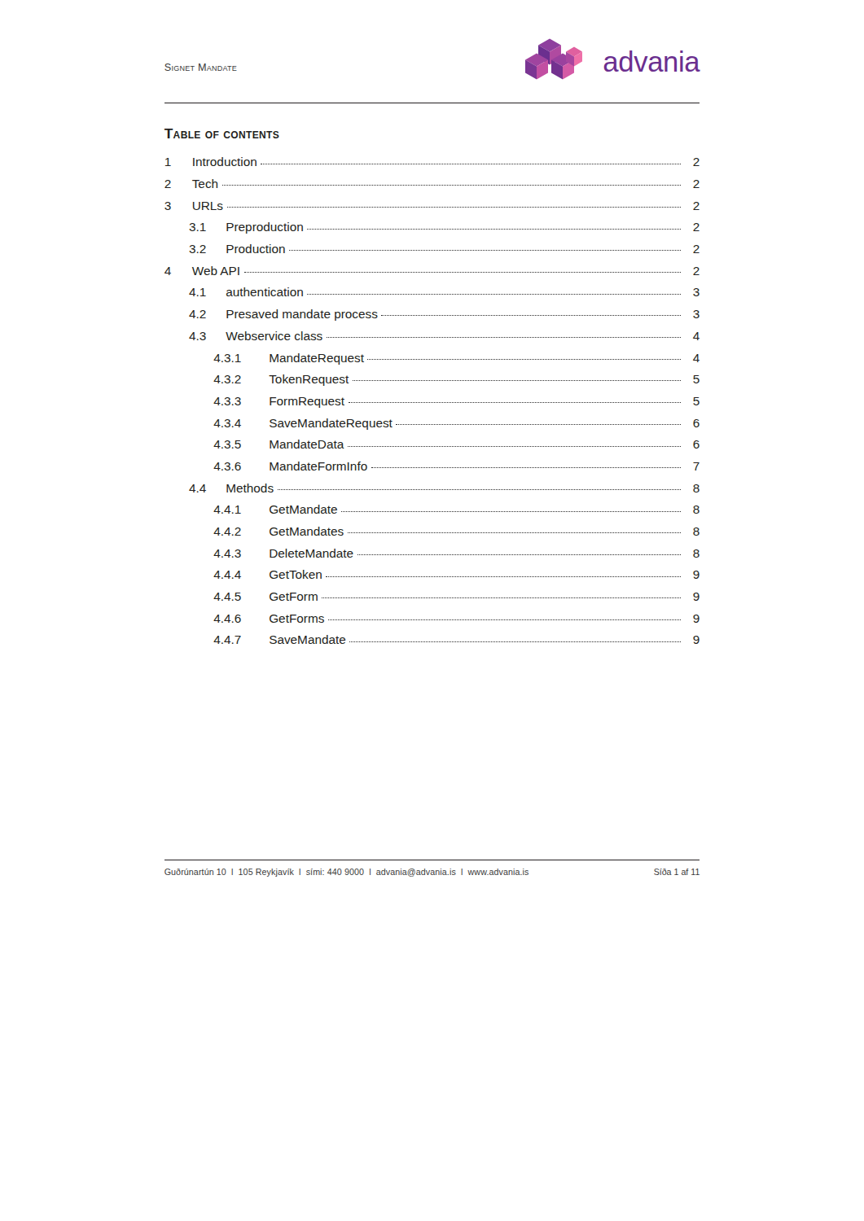Signet Mandate
advania
Table of contents
1 Introduction 2
2 Tech 2
3 URLs 2
3.1 Preproduction 2
3.2 Production 2
4 Web API 2
4.1 authentication 3
4.2 Presaved mandate process 3
4.3 Webservice class 4
4.3.1 MandateRequest 4
4.3.2 TokenRequest 5
4.3.3 FormRequest 5
4.3.4 SaveMandateRequest 6
4.3.5 MandateData 6
4.3.6 MandateFormInfo 7
4.4 Methods 8
4.4.1 GetMandate 8
4.4.2 GetMandates 8
4.4.3 DeleteMandate 8
4.4.4 GetToken 9
4.4.5 GetForm 9
4.4.6 GetForms 9
4.4.7 SaveMandate 9
Guðrúnartún 10 l 105 Reykjavík l sími: 440 9000 l advania@advania.is l www.advania.is
Síða 1 af 11